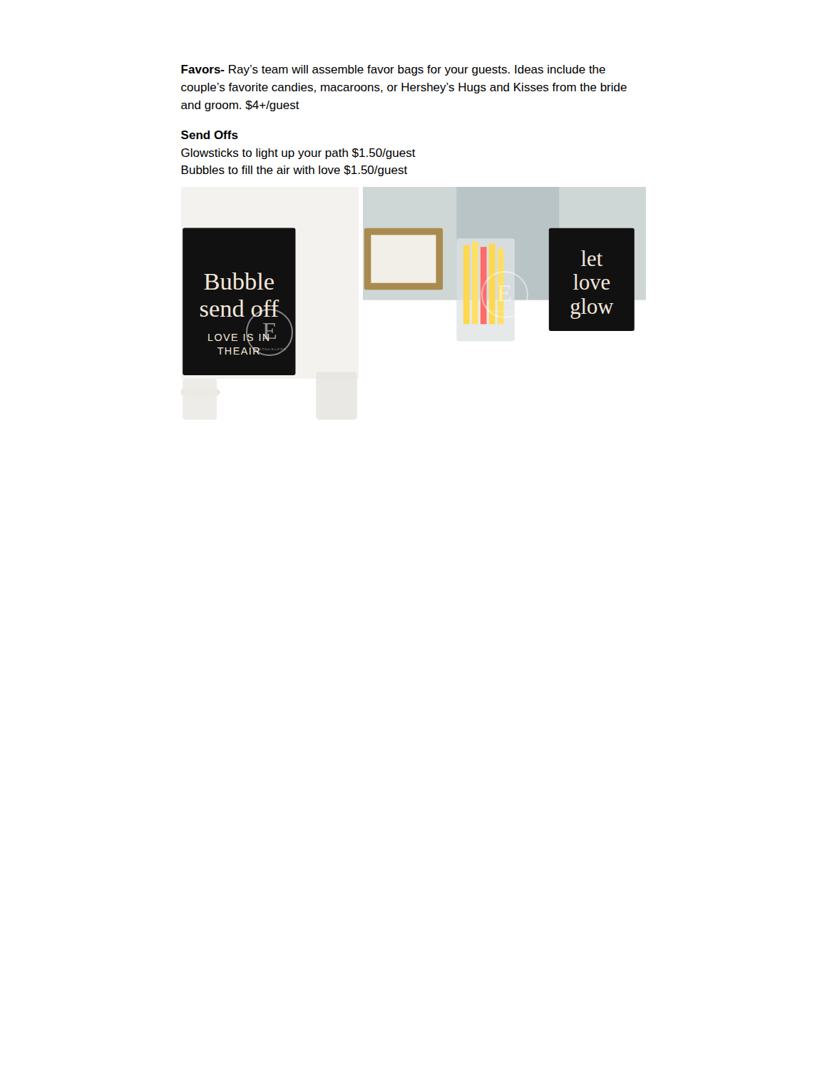Favors- Ray’s team will assemble favor bags for your guests. Ideas include the couple’s favorite candies, macaroons, or Hershey’s Hugs and Kisses from the bride and groom. $4+/guest
Send Offs
Glowsticks to light up your path $1.50/guest Bubbles to fill the air with love $1.50/guest
EPhotography
EPhotography